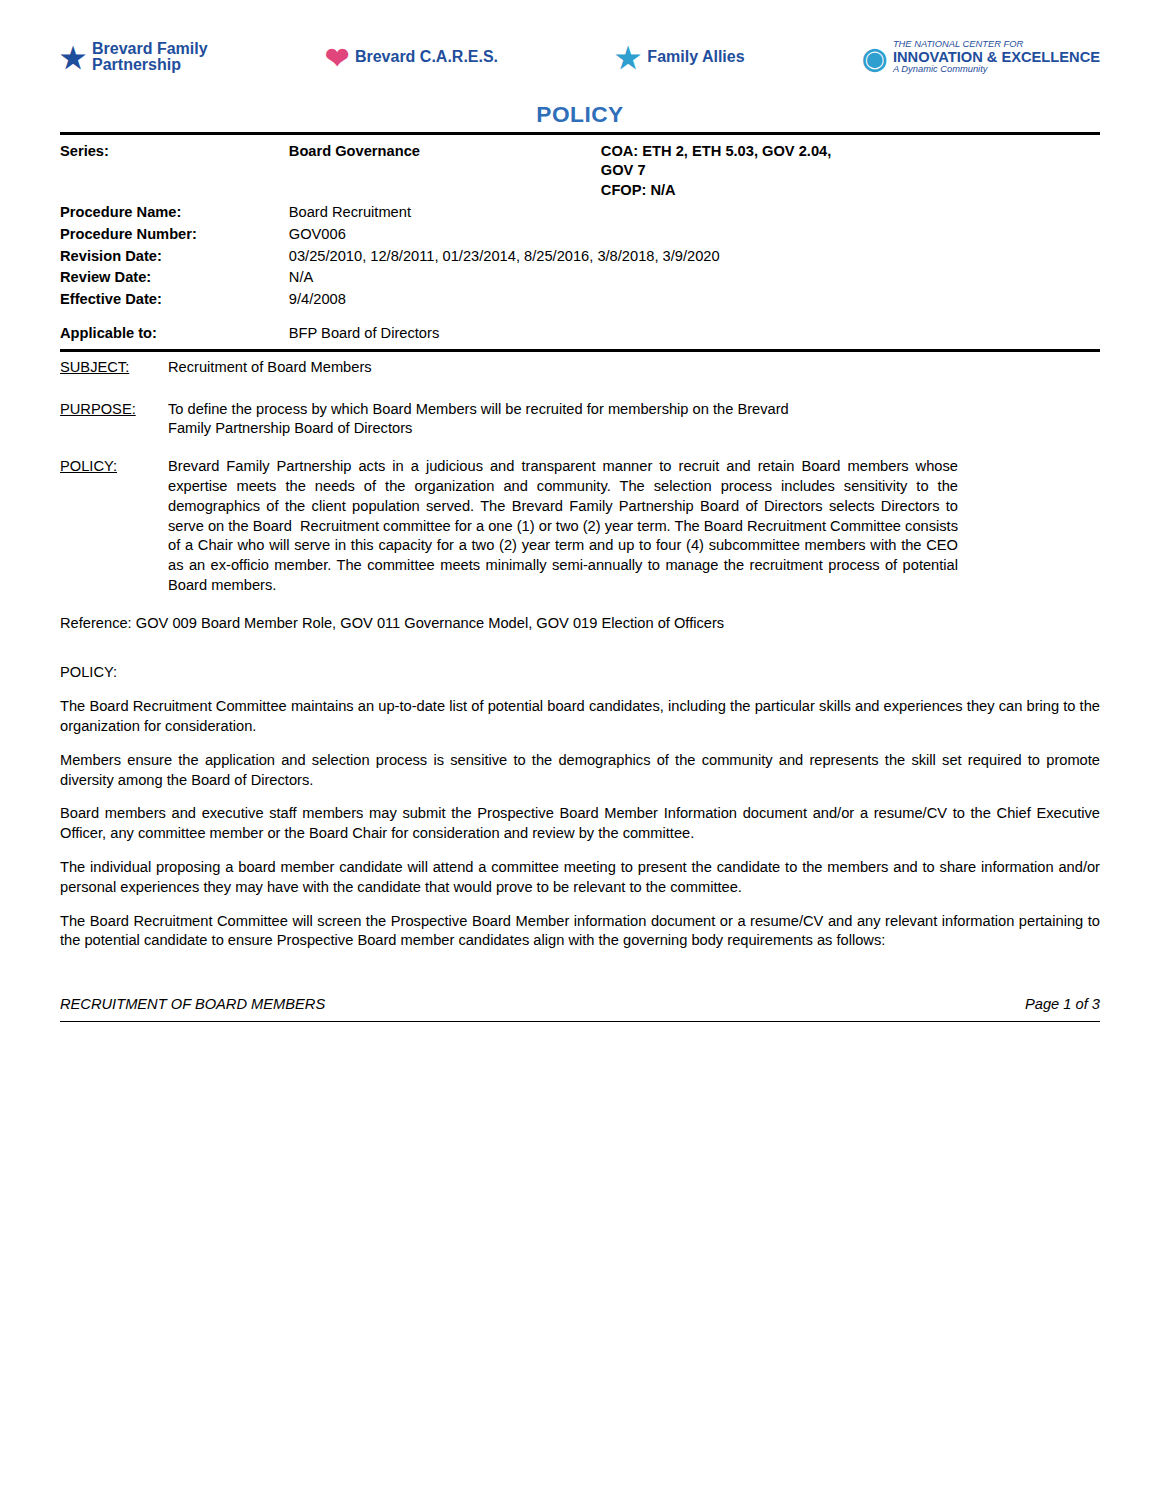★ Brevard Family
Partnership
❤ Brevard C.A.R.E.S.
★ Family Allies
◉ THE NATIONAL CENTER FOR INNOVATION & EXCELLENCE A Dynamic Community
POLICY
| Series: | Board Governance | COA: ETH 2, ETH 5.03, GOV 2.04, GOV 7 CFOP: N/A |
| Procedure Name: | Board Recruitment |
| Procedure Number: | GOV006 |
| Revision Date: | 03/25/2010, 12/8/2011, 01/23/2014, 8/25/2016, 3/8/2018, 3/9/2020 |
| Review Date: | N/A |
| Effective Date: | 9/4/2008 |
| Applicable to: | BFP Board of Directors |
SUBJECT: Recruitment of Board Members
PURPOSE: To define the process by which Board Members will be recruited for membership on the Brevard Family Partnership Board of Directors
POLICY: Brevard Family Partnership acts in a judicious and transparent manner to recruit and retain Board members whose expertise meets the needs of the organization and community. The selection process includes sensitivity to the demographics of the client population served. The Brevard Family Partnership Board of Directors selects Directors to serve on the Board Recruitment committee for a one (1) or two (2) year term. The Board Recruitment Committee consists of a Chair who will serve in this capacity for a two (2) year term and up to four (4) subcommittee members with the CEO as an ex-officio member. The committee meets minimally semi-annually to manage the recruitment process of potential Board members.
Reference: GOV 009 Board Member Role, GOV 011 Governance Model, GOV 019 Election of Officers
POLICY:
The Board Recruitment Committee maintains an up-to-date list of potential board candidates, including the particular skills and experiences they can bring to the organization for consideration.
Members ensure the application and selection process is sensitive to the demographics of the community and represents the skill set required to promote diversity among the Board of Directors.
Board members and executive staff members may submit the Prospective Board Member Information document and/or a resume/CV to the Chief Executive Officer, any committee member or the Board Chair for consideration and review by the committee.
The individual proposing a board member candidate will attend a committee meeting to present the candidate to the members and to share information and/or personal experiences they may have with the candidate that would prove to be relevant to the committee.
The Board Recruitment Committee will screen the Prospective Board Member information document or a resume/CV and any relevant information pertaining to the potential candidate to ensure Prospective Board member candidates align with the governing body requirements as follows:
RECRUITMENT OF BOARD MEMBERS Page 1 of 3